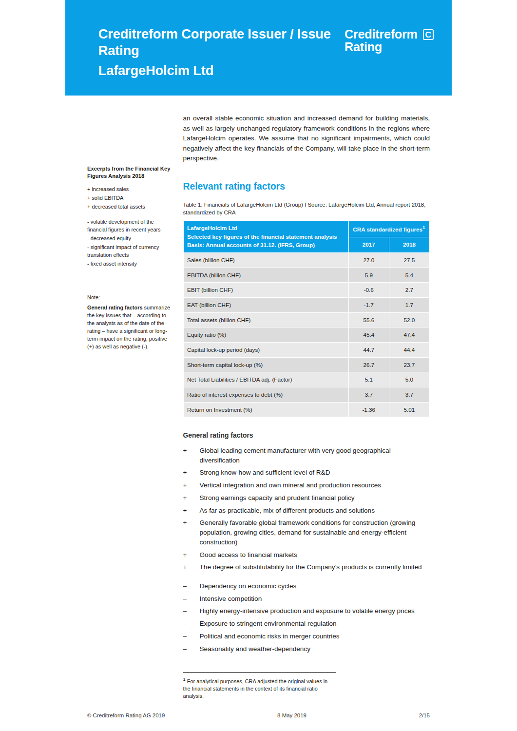Creditreform Corporate Issuer / Issue Rating
LafargeHolcim Ltd
Creditreform C Rating
Excerpts from the Financial Key Figures Analysis 2018
+ increased sales
+ solid EBITDA
+ decreased total assets
- volatile development of the financial figures in recent years
- decreased equity
- significant impact of currency translation effects
- fixed asset intensity
Note:
General rating factors summarize the key issues that – according to the analysts as of the date of the rating – have a significant or long-term impact on the rating, positive (+) as well as negative (-).
an overall stable economic situation and increased demand for building materials, as well as largely unchanged regulatory framework conditions in the regions where LafargeHolcim operates. We assume that no significant impairments, which could negatively affect the key financials of the Company, will take place in the short-term perspective.
Relevant rating factors
Table 1: Financials of LafargeHolcim Ltd (Group) I Source: LafargeHolcim Ltd, Annual report 2018, standardized by CRA
| LafargeHolcim Ltd Selected key figures of the financial statement analysis Basis: Annual accounts of 31.12. (IFRS, Group) | CRA standardized figures 1 |
| --- | --- |
| 2017 | 2018 |
| Sales (billion CHF) | 27.0 | 27.5 |
| EBITDA (billion CHF) | 5.9 | 5.4 |
| EBIT (billion CHF) | -0.6 | 2.7 |
| EAT (billion CHF) | -1.7 | 1.7 |
| Total assets (billion CHF) | 55.6 | 52.0 |
| Equity ratio (%) | 45.4 | 47.4 |
| Capital lock-up period (days) | 44.7 | 44.4 |
| Short-term capital lock-up (%) | 26.7 | 23.7 |
| Net Total Liabilities / EBITDA adj. (Factor) | 5.1 | 5.0 |
| Ratio of interest expenses to debt (%) | 3.7 | 3.7 |
| Return on Investment (%) | -1.36 | 5.01 |
General rating factors
+Global leading cement manufacturer with very good geographical diversification
+Strong know-how and sufficient level of R&D
+Vertical integration and own mineral and production resources
+Strong earnings capacity and prudent financial policy
+As far as practicable, mix of different products and solutions
+Generally favorable global framework conditions for construction (growing population, growing cities, demand for sustainable and energy-efficient construction)
+Good access to financial markets
+The degree of substitutability for the Company’s products is currently limited
–Dependency on economic cycles
–Intensive competition
–Highly energy-intensive production and exposure to volatile energy prices
–Exposure to stringent environmental regulation
–Political and economic risks in merger countries
–Seasonality and weather-dependency
1 For analytical purposes, CRA adjusted the original values in the financial statements in the context of its financial ratio analysis.
© Creditreform Rating AG 2019
8 May 2019
2/15